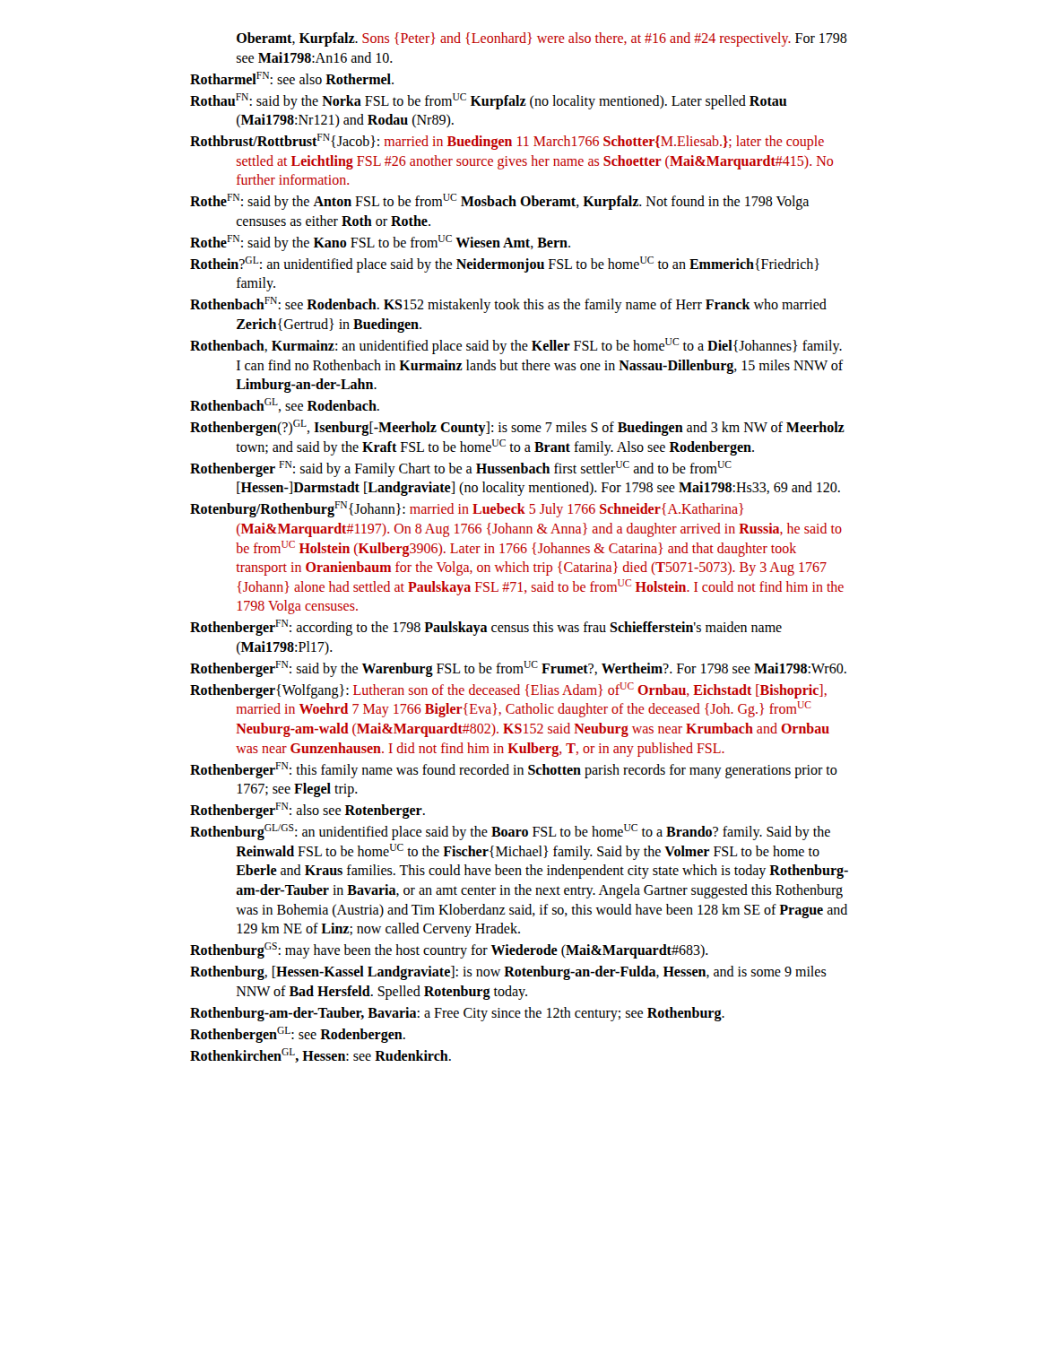Oberamt, Kurpfalz. Sons {Peter} and {Leonhard} were also there, at #16 and #24 respectively. For 1798 see Mai1798:An16 and 10.
RotharmelFN: see also Rothermel.
RothauFN: said by the Norka FSL to be fromUC Kurpfalz (no locality mentioned). Later spelled Rotau (Mai1798:Nr121) and Rodau (Nr89).
Rothbrust/RottbrustFN{Jacob}: married in Buedingen 11 March1766 Schotter{M.Eliesab.}; later the couple settled at Leichtling FSL #26 another source gives her name as Schoetter (Mai&Marquardt#415). No further information.
RotheFN: said by the Anton FSL to be fromUC Mosbach Oberamt, Kurpfalz. Not found in the 1798 Volga censuses as either Roth or Rothe.
RotheFN: said by the Kano FSL to be fromUC Wiesen Amt, Bern.
Rothein?GL: an unidentified place said by the Neidermonjou FSL to be homeUC to an Emmerich{Friedrich} family.
RothenbachFN: see Rodenbach. KS152 mistakenly took this as the family name of Herr Franck who married Zerich{Gertrud} in Buedingen.
Rothenbach, Kurmainz: an unidentified place said by the Keller FSL to be homeUC to a Diel{Johannes} family. I can find no Rothenbach in Kurmainz lands but there was one in Nassau-Dillenburg, 15 miles NNW of Limburg-an-der-Lahn.
RothenbachGL, see Rodenbach.
Rothenbergen(?)GL, Isenburg[-Meerholz County]: is some 7 miles S of Buedingen and 3 km NW of Meerholz town; and said by the Kraft FSL to be homeUC to a Brant family. Also see Rodenbergen.
Rothenberger FN: said by a Family Chart to be a Hussenbach first settlerUC and to be fromUC [Hessen-]Darmstadt [Landgraviate] (no locality mentioned). For 1798 see Mai1798:Hs33, 69 and 120.
Rotenburg/RothenburgFN{Johann}: married in Luebeck 5 July 1766 Schneider{A.Katharina} (Mai&Marquardt#1197). On 8 Aug 1766 {Johann & Anna} and a daughter arrived in Russia, he said to be fromUC Holstein (Kulberg3906). Later in 1766 {Johannes & Catarina} and that daughter took transport in Oranienbaum for the Volga, on which trip {Catarina} died (T5071-5073). By 3 Aug 1767 {Johann} alone had settled at Paulskaya FSL #71, said to be fromUC Holstein. I could not find him in the 1798 Volga censuses.
RothenbergerFN: according to the 1798 Paulskaya census this was frau Schiefferstein's maiden name (Mai1798:Pl17).
RothenbergerFN: said by the Warenburg FSL to be fromUC Frumet?, Wertheim?. For 1798 see Mai1798:Wr60.
Rothenberger{Wolfgang}: Lutheran son of the deceased {Elias Adam} ofUC Ornbau, Eichstadt [Bishopric], married in Woehrd 7 May 1766 Bigler{Eva}, Catholic daughter of the deceased {Joh. Gg.} fromUC Neuburg-am-wald (Mai&Marquardt#802). KS152 said Neuburg was near Krumbach and Ornbau was near Gunzenhausen. I did not find him in Kulberg, T, or in any published FSL.
RothenbergerFN: this family name was found recorded in Schotten parish records for many generations prior to 1767; see Flegel trip.
RothenbergerFN: also see Rotenberger.
RothenburgGL/GS: an unidentified place said by the Boaro FSL to be homeUC to a Brando? family. Said by the Reinwald FSL to be homeUC to the Fischer{Michael} family. Said by the Volmer FSL to be home to Eberle and Kraus families. This could have been the indenpendent city state which is today Rothenburg-am-der-Tauber in Bavaria, or an amt center in the next entry. Angela Gartner suggested this Rothenburg was in Bohemia (Austria) and Tim Kloberdanz said, if so, this would have been 128 km SE of Prague and 129 km NE of Linz; now called Cerveny Hradek.
RothenburgGS: may have been the host country for Wiederode (Mai&Marquardt#683).
Rothenburg, [Hessen-Kassel Landgraviate]: is now Rotenburg-an-der-Fulda, Hessen, and is some 9 miles NNW of Bad Hersfeld. Spelled Rotenburg today.
Rothenburg-am-der-Tauber, Bavaria: a Free City since the 12th century; see Rothenburg.
RothenbergenGL: see Rodenbergen.
RothenkirchenGL, Hessen: see Rudenkirch.